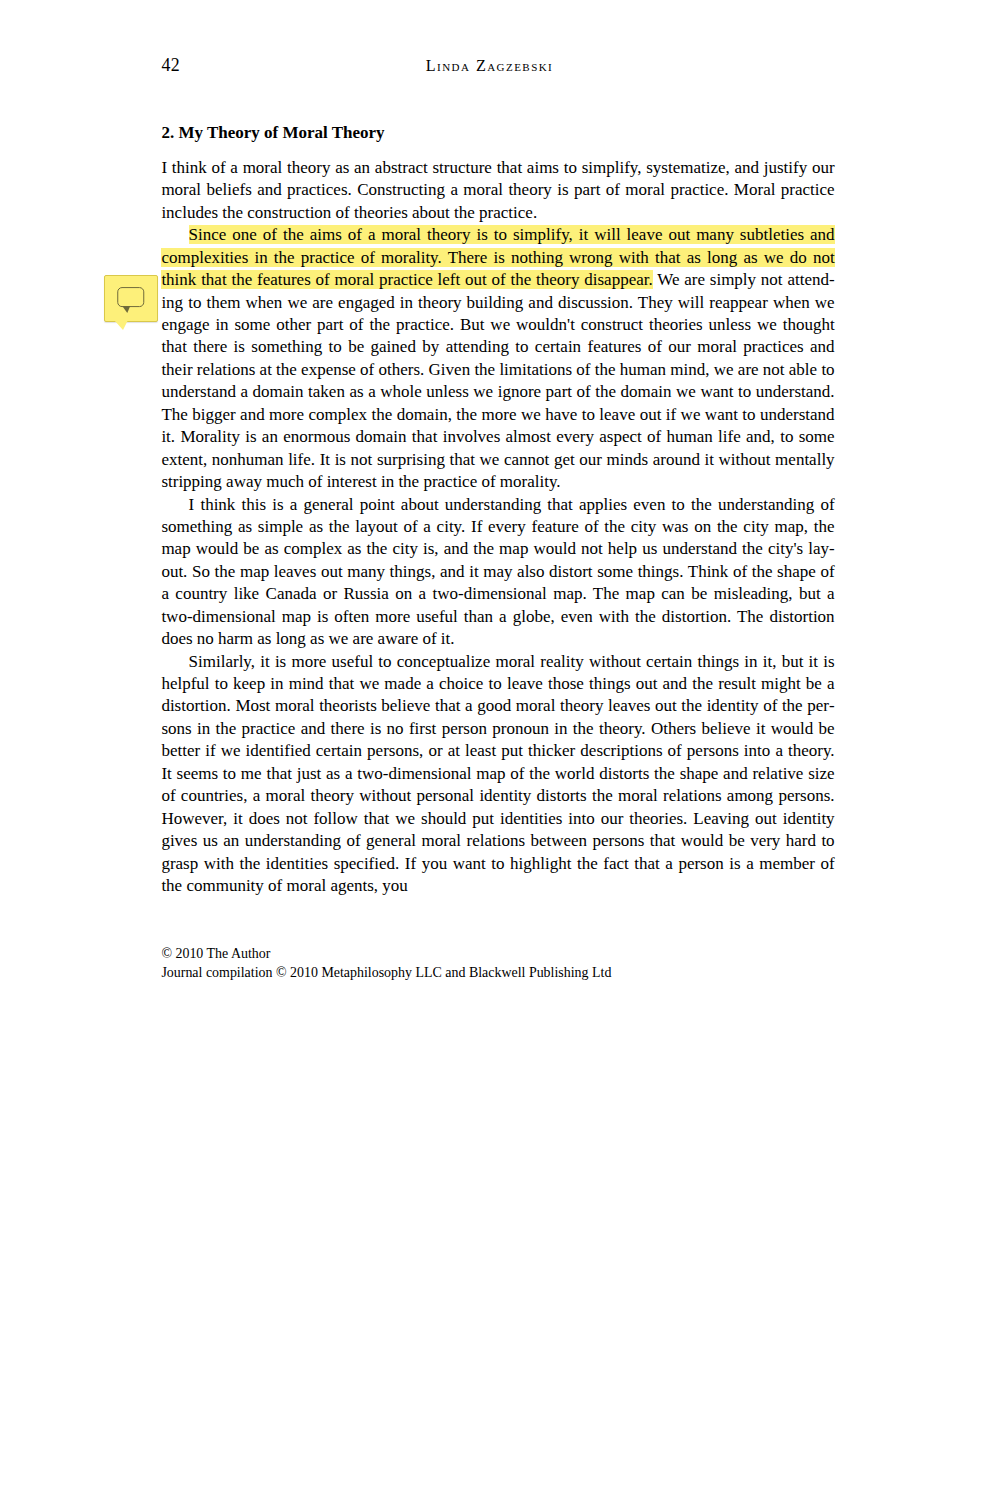42 Linda Zagzebski
2. My Theory of Moral Theory
I think of a moral theory as an abstract structure that aims to simplify, systematize, and justify our moral beliefs and practices. Constructing a moral theory is part of moral practice. Moral practice includes the construction of theories about the practice.
Since one of the aims of a moral theory is to simplify, it will leave out many subtleties and complexities in the practice of morality. There is nothing wrong with that as long as we do not think that the features of moral practice left out of the theory disappear. We are simply not attending to them when we are engaged in theory building and discussion. They will reappear when we engage in some other part of the practice. But we wouldn't construct theories unless we thought that there is something to be gained by attending to certain features of our moral practices and their relations at the expense of others. Given the limitations of the human mind, we are not able to understand a domain taken as a whole unless we ignore part of the domain we want to understand. The bigger and more complex the domain, the more we have to leave out if we want to understand it. Morality is an enormous domain that involves almost every aspect of human life and, to some extent, nonhuman life. It is not surprising that we cannot get our minds around it without mentally stripping away much of interest in the practice of morality.
I think this is a general point about understanding that applies even to the understanding of something as simple as the layout of a city. If every feature of the city was on the city map, the map would be as complex as the city is, and the map would not help us understand the city's layout. So the map leaves out many things, and it may also distort some things. Think of the shape of a country like Canada or Russia on a two-dimensional map. The map can be misleading, but a two-dimensional map is often more useful than a globe, even with the distortion. The distortion does no harm as long as we are aware of it.
Similarly, it is more useful to conceptualize moral reality without certain things in it, but it is helpful to keep in mind that we made a choice to leave those things out and the result might be a distortion. Most moral theorists believe that a good moral theory leaves out the identity of the persons in the practice and there is no first person pronoun in the theory. Others believe it would be better if we identified certain persons, or at least put thicker descriptions of persons into a theory. It seems to me that just as a two-dimensional map of the world distorts the shape and relative size of countries, a moral theory without personal identity distorts the moral relations among persons. However, it does not follow that we should put identities into our theories. Leaving out identity gives us an understanding of general moral relations between persons that would be very hard to grasp with the identities specified. If you want to highlight the fact that a person is a member of the community of moral agents, you
© 2010 The Author
Journal compilation © 2010 Metaphilosophy LLC and Blackwell Publishing Ltd